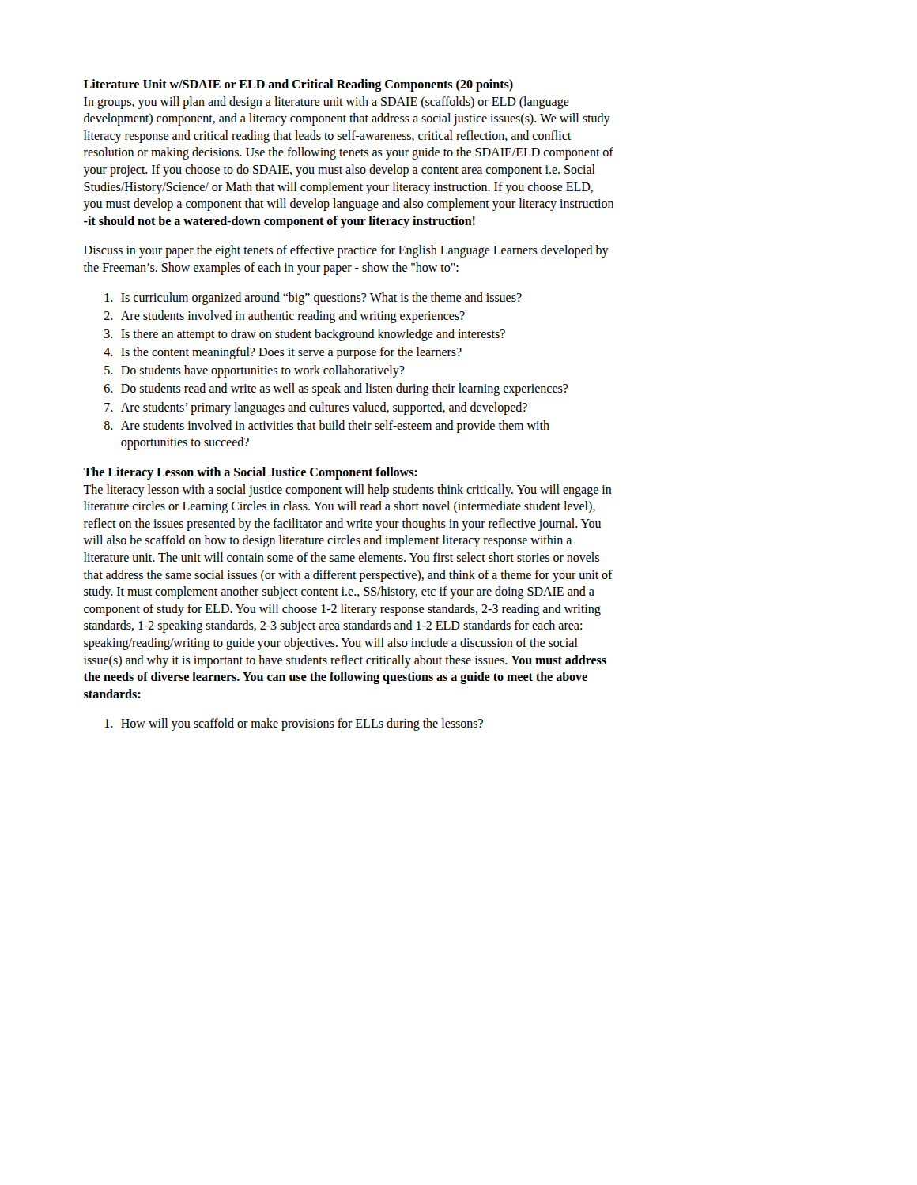Literature Unit w/SDAIE or ELD and Critical Reading Components (20 points)
In groups, you will plan and design a literature unit with a SDAIE (scaffolds) or ELD (language development) component, and a literacy component that address a social justice issues(s). We will study literacy response and critical reading that leads to self-awareness, critical reflection, and conflict resolution or making decisions. Use the following tenets as your guide to the SDAIE/ELD component of your project. If you choose to do SDAIE, you must also develop a content area component i.e. Social Studies/History/Science/ or Math that will complement your literacy instruction. If you choose ELD, you must develop a component that will develop language and also complement your literacy instruction -it should not be a watered-down component of your literacy instruction!
Discuss in your paper the eight tenets of effective practice for English Language Learners developed by the Freeman’s. Show examples of each in your paper - show the "how to":
Is curriculum organized around “big” questions? What is the theme and issues?
Are students involved in authentic reading and writing experiences?
Is there an attempt to draw on student background knowledge and interests?
Is the content meaningful? Does it serve a purpose for the learners?
Do students have opportunities to work collaboratively?
Do students read and write as well as speak and listen during their learning experiences?
Are students’ primary languages and cultures valued, supported, and developed?
Are students involved in activities that build their self-esteem and provide them with opportunities to succeed?
The Literacy Lesson with a Social Justice Component follows:
The literacy lesson with a social justice component will help students think critically. You will engage in literature circles or Learning Circles in class. You will read a short novel (intermediate student level), reflect on the issues presented by the facilitator and write your thoughts in your reflective journal. You will also be scaffold on how to design literature circles and implement literacy response within a literature unit. The unit will contain some of the same elements. You first select short stories or novels that address the same social issues (or with a different perspective), and think of a theme for your unit of study. It must complement another subject content i.e., SS/history, etc if your are doing SDAIE and a component of study for ELD. You will choose 1-2 literary response standards, 2-3 reading and writing standards, 1-2 speaking standards, 2-3 subject area standards and 1-2 ELD standards for each area: speaking/reading/writing to guide your objectives. You will also include a discussion of the social issue(s) and why it is important to have students reflect critically about these issues. You must address the needs of diverse learners. You can use the following questions as a guide to meet the above standards:
How will you scaffold or make provisions for ELLs during the lessons?